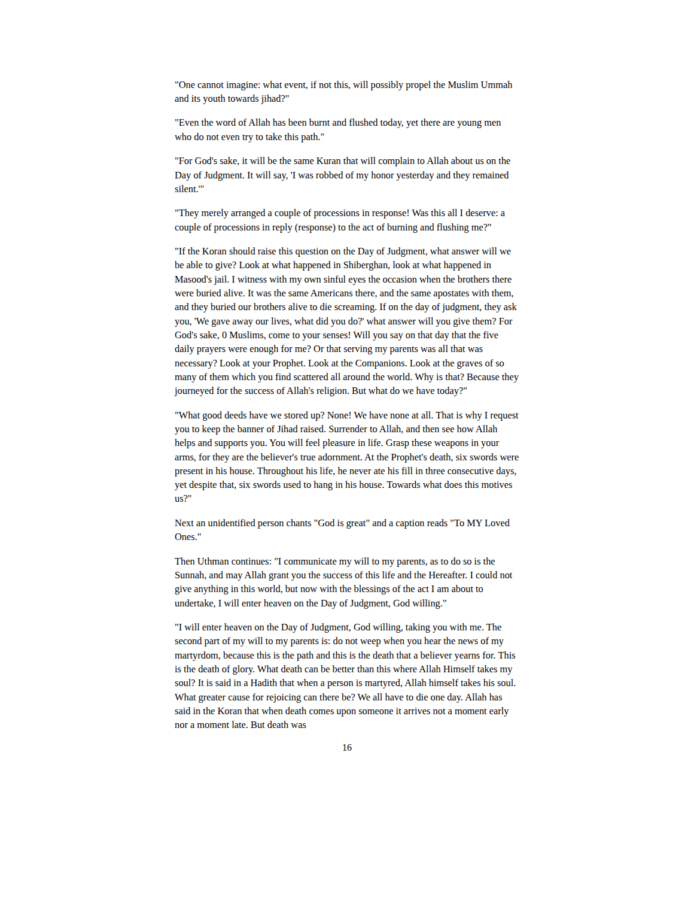"One cannot imagine: what event, if not this, will possibly propel the Muslim Ummah and its youth towards jihad?"
"Even the word of Allah has been burnt and flushed today, yet there are young men who do not even try to take this path."
"For God's sake, it will be the same Kuran that will complain to Allah about us on the Day of Judgment. It will say, 'I was robbed of my honor yesterday and they remained silent.'"
"They merely arranged a couple of processions in response! Was this all I deserve: a couple of processions in reply (response) to the act of burning and flushing me?"
"If the Koran should raise this question on the Day of Judgment, what answer will we be able to give? Look at what happened in Shiberghan, look at what happened in Masood's jail. I witness with my own sinful eyes the occasion when the brothers there were buried alive. It was the same Americans there, and the same apostates with them, and they buried our brothers alive to die screaming. If on the day of judgment, they ask you, 'We gave away our lives, what did you do?' what answer will you give them? For God's sake, 0 Muslims, come to your senses! Will you say on that day that the five daily prayers were enough for me? Or that serving my parents was all that was necessary? Look at your Prophet. Look at the Companions. Look at the graves of so many of them which you find scattered all around the world. Why is that? Because they journeyed for the success of Allah's religion. But what do we have today?"
"What good deeds have we stored up? None! We have none at all. That is why I request you to keep the banner of Jihad raised. Surrender to Allah, and then see how Allah helps and supports you. You will feel pleasure in life. Grasp these weapons in your arms, for they are the believer's true adornment. At the Prophet's death, six swords were present in his house. Throughout his life, he never ate his fill in three consecutive days, yet despite that, six swords used to hang in his house. Towards what does this motives us?"
Next an unidentified person chants "God is great" and a caption reads "To MY Loved Ones."
Then Uthman continues: "I communicate my will to my parents, as to do so is the Sunnah, and may Allah grant you the success of this life and the Hereafter. I could not give anything in this world, but now with the blessings of the act I am about to undertake, I will enter heaven on the Day of Judgment, God willing."
"I will enter heaven on the Day of Judgment, God willing, taking you with me. The second part of my will to my parents is: do not weep when you hear the news of my martyrdom, because this is the path and this is the death that a believer yearns for. This is the death of glory. What death can be better than this where Allah Himself takes my soul? It is said in a Hadith that when a person is martyred, Allah himself takes his soul. What greater cause for rejoicing can there be? We all have to die one day. Allah has said in the Koran that when death comes upon someone it arrives not a moment early nor a moment late. But death was
16